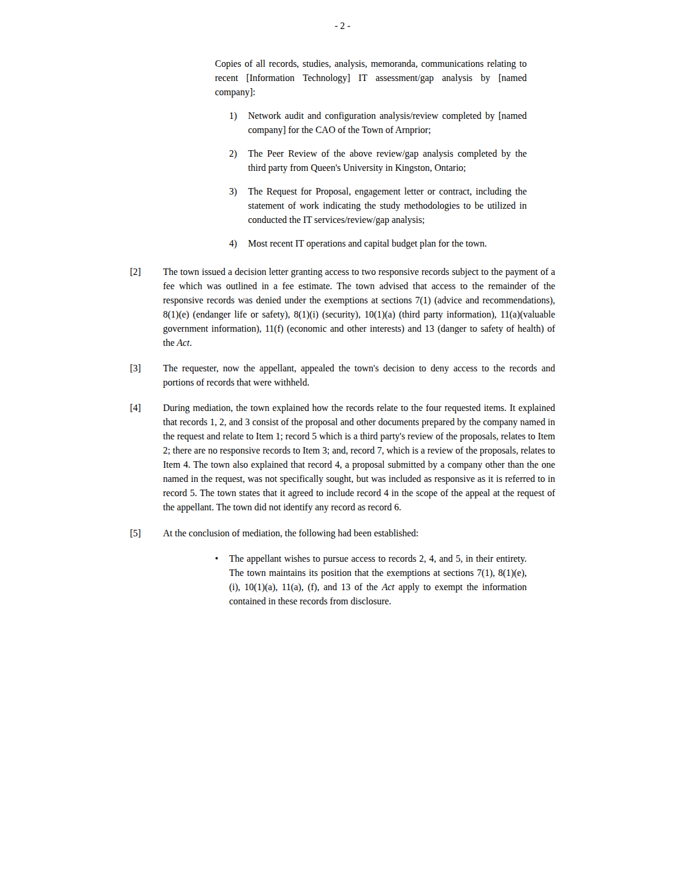- 2 -
Copies of all records, studies, analysis, memoranda, communications relating to recent [Information Technology] IT assessment/gap analysis by [named company]:
Network audit and configuration analysis/review completed by [named company] for the CAO of the Town of Arnprior;
The Peer Review of the above review/gap analysis completed by the third party from Queen's University in Kingston, Ontario;
The Request for Proposal, engagement letter or contract, including the statement of work indicating the study methodologies to be utilized in conducted the IT services/review/gap analysis;
Most recent IT operations and capital budget plan for the town.
[2]
The town issued a decision letter granting access to two responsive records subject to the payment of a fee which was outlined in a fee estimate. The town advised that access to the remainder of the responsive records was denied under the exemptions at sections 7(1) (advice and recommendations), 8(1)(e) (endanger life or safety), 8(1)(i) (security), 10(1)(a) (third party information), 11(a)(valuable government information), 11(f) (economic and other interests) and 13 (danger to safety of health) of the Act.
[3]
The requester, now the appellant, appealed the town's decision to deny access to the records and portions of records that were withheld.
[4]
During mediation, the town explained how the records relate to the four requested items. It explained that records 1, 2, and 3 consist of the proposal and other documents prepared by the company named in the request and relate to Item 1; record 5 which is a third party's review of the proposals, relates to Item 2; there are no responsive records to Item 3; and, record 7, which is a review of the proposals, relates to Item 4. The town also explained that record 4, a proposal submitted by a company other than the one named in the request, was not specifically sought, but was included as responsive as it is referred to in record 5. The town states that it agreed to include record 4 in the scope of the appeal at the request of the appellant. The town did not identify any record as record 6.
[5]
At the conclusion of mediation, the following had been established:
The appellant wishes to pursue access to records 2, 4, and 5, in their entirety. The town maintains its position that the exemptions at sections 7(1), 8(1)(e), (i), 10(1)(a), 11(a), (f), and 13 of the Act apply to exempt the information contained in these records from disclosure.